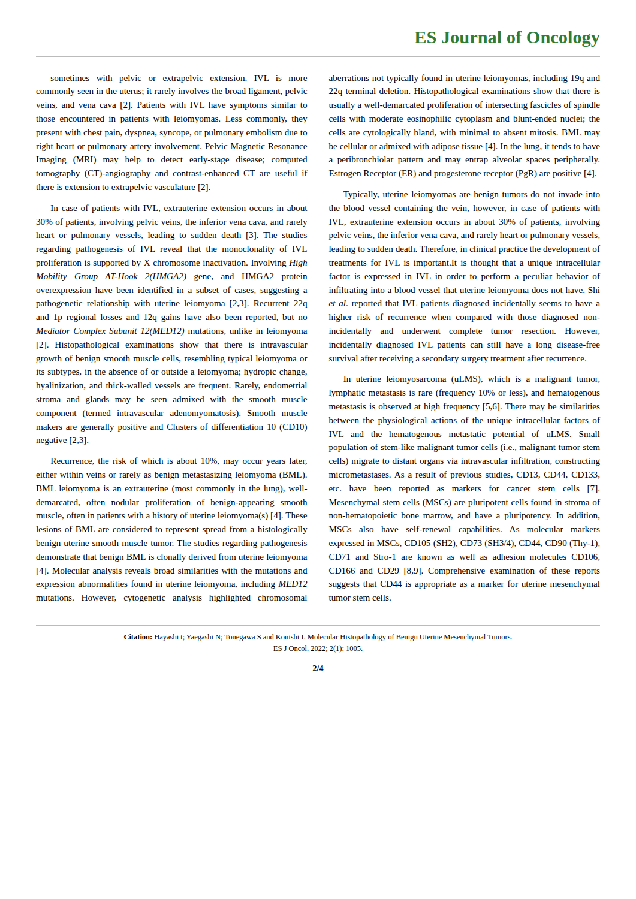ES Journal of Oncology
sometimes with pelvic or extrapelvic extension. IVL is more commonly seen in the uterus; it rarely involves the broad ligament, pelvic veins, and vena cava [2]. Patients with IVL have symptoms similar to those encountered in patients with leiomyomas. Less commonly, they present with chest pain, dyspnea, syncope, or pulmonary embolism due to right heart or pulmonary artery involvement. Pelvic Magnetic Resonance Imaging (MRI) may help to detect early-stage disease; computed tomography (CT)-angiography and contrast-enhanced CT are useful if there is extension to extrapelvic vasculature [2].
In case of patients with IVL, extrauterine extension occurs in about 30% of patients, involving pelvic veins, the inferior vena cava, and rarely heart or pulmonary vessels, leading to sudden death [3]. The studies regarding pathogenesis of IVL reveal that the monoclonality of IVL proliferation is supported by X chromosome inactivation. Involving High Mobility Group AT-Hook 2(HMGA2) gene, and HMGA2 protein overexpression have been identified in a subset of cases, suggesting a pathogenetic relationship with uterine leiomyoma [2,3]. Recurrent 22q and 1p regional losses and 12q gains have also been reported, but no Mediator Complex Subunit 12(MED12) mutations, unlike in leiomyoma [2]. Histopathological examinations show that there is intravascular growth of benign smooth muscle cells, resembling typical leiomyoma or its subtypes, in the absence of or outside a leiomyoma; hydropic change, hyalinization, and thick-walled vessels are frequent. Rarely, endometrial stroma and glands may be seen admixed with the smooth muscle component (termed intravascular adenomyomatosis). Smooth muscle makers are generally positive and Clusters of differentiation 10 (CD10) negative [2,3].
Recurrence, the risk of which is about 10%, may occur years later, either within veins or rarely as benign metastasizing leiomyoma (BML). BML leiomyoma is an extrauterine (most commonly in the lung), well-demarcated, often nodular proliferation of benign-appearing smooth muscle, often in patients with a history of uterine leiomyoma(s) [4]. These lesions of BML are considered to represent spread from a histologically benign uterine smooth muscle tumor. The studies regarding pathogenesis demonstrate that benign BML is clonally derived from uterine leiomyoma [4]. Molecular analysis reveals broad similarities with the mutations and expression abnormalities found in uterine leiomyoma, including MED12 mutations. However, cytogenetic analysis highlighted chromosomal aberrations not typically found in uterine leiomyomas, including 19q and 22q terminal deletion. Histopathological examinations show that there is usually a well-demarcated proliferation of intersecting fascicles of spindle cells with moderate eosinophilic cytoplasm and blunt-ended nuclei; the cells are cytologically bland, with minimal to absent mitosis. BML may be cellular or admixed with adipose tissue [4]. In the lung, it tends to have a peribronchiolar pattern and may entrap alveolar spaces peripherally. Estrogen Receptor (ER) and progesterone receptor (PgR) are positive [4].
Typically, uterine leiomyomas are benign tumors do not invade into the blood vessel containing the vein, however, in case of patients with IVL, extrauterine extension occurs in about 30% of patients, involving pelvic veins, the inferior vena cava, and rarely heart or pulmonary vessels, leading to sudden death. Therefore, in clinical practice the development of treatments for IVL is important.It is thought that a unique intracellular factor is expressed in IVL in order to perform a peculiar behavior of infiltrating into a blood vessel that uterine leiomyoma does not have. Shi et al. reported that IVL patients diagnosed incidentally seems to have a higher risk of recurrence when compared with those diagnosed non-incidentally and underwent complete tumor resection. However, incidentally diagnosed IVL patients can still have a long disease-free survival after receiving a secondary surgery treatment after recurrence.
In uterine leiomyosarcoma (uLMS), which is a malignant tumor, lymphatic metastasis is rare (frequency 10% or less), and hematogenous metastasis is observed at high frequency [5,6]. There may be similarities between the physiological actions of the unique intracellular factors of IVL and the hematogenous metastatic potential of uLMS. Small population of stem-like malignant tumor cells (i.e., malignant tumor stem cells) migrate to distant organs via intravascular infiltration, constructing micrometastases. As a result of previous studies, CD13, CD44, CD133, etc. have been reported as markers for cancer stem cells [7]. Mesenchymal stem cells (MSCs) are pluripotent cells found in stroma of non-hematopoietic bone marrow, and have a pluripotency. In addition, MSCs also have self-renewal capabilities. As molecular markers expressed in MSCs, CD105 (SH2), CD73 (SH3/4), CD44, CD90 (Thy-1), CD71 and Stro-1 are known as well as adhesion molecules CD106, CD166 and CD29 [8,9]. Comprehensive examination of these reports suggests that CD44 is appropriate as a marker for uterine mesenchymal tumor stem cells.
Citation: Hayashi t; Yaegashi N; Tonegawa S and Konishi I. Molecular Histopathology of Benign Uterine Mesenchymal Tumors.
ES J Oncol. 2022; 2(1): 1005.
2/4